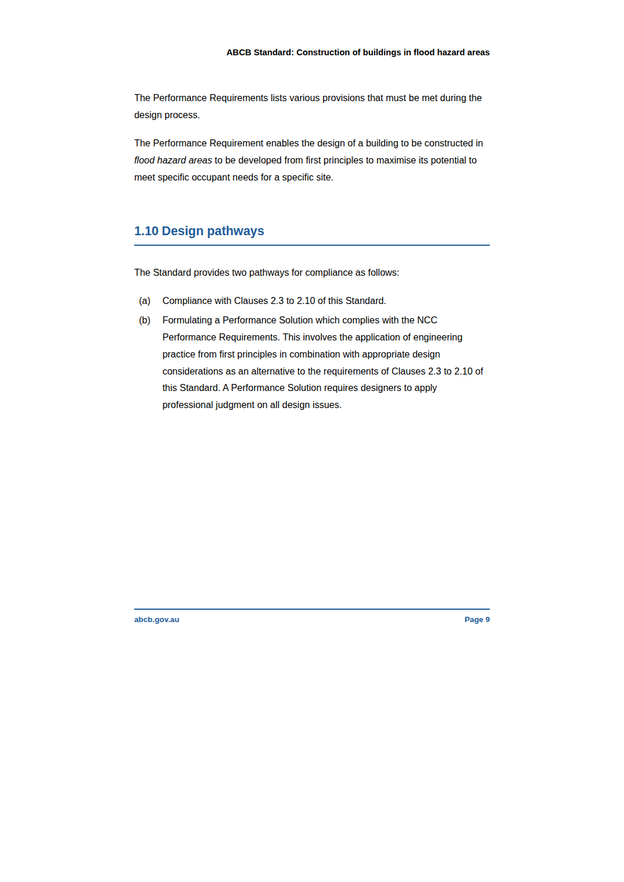ABCB Standard: Construction of buildings in flood hazard areas
The Performance Requirements lists various provisions that must be met during the design process.
The Performance Requirement enables the design of a building to be constructed in flood hazard areas to be developed from first principles to maximise its potential to meet specific occupant needs for a specific site.
1.10 Design pathways
The Standard provides two pathways for compliance as follows:
Compliance with Clauses 2.3 to 2.10 of this Standard.
Formulating a Performance Solution which complies with the NCC Performance Requirements. This involves the application of engineering practice from first principles in combination with appropriate design considerations as an alternative to the requirements of Clauses 2.3 to 2.10 of this Standard. A Performance Solution requires designers to apply professional judgment on all design issues.
abcb.gov.au Page 9